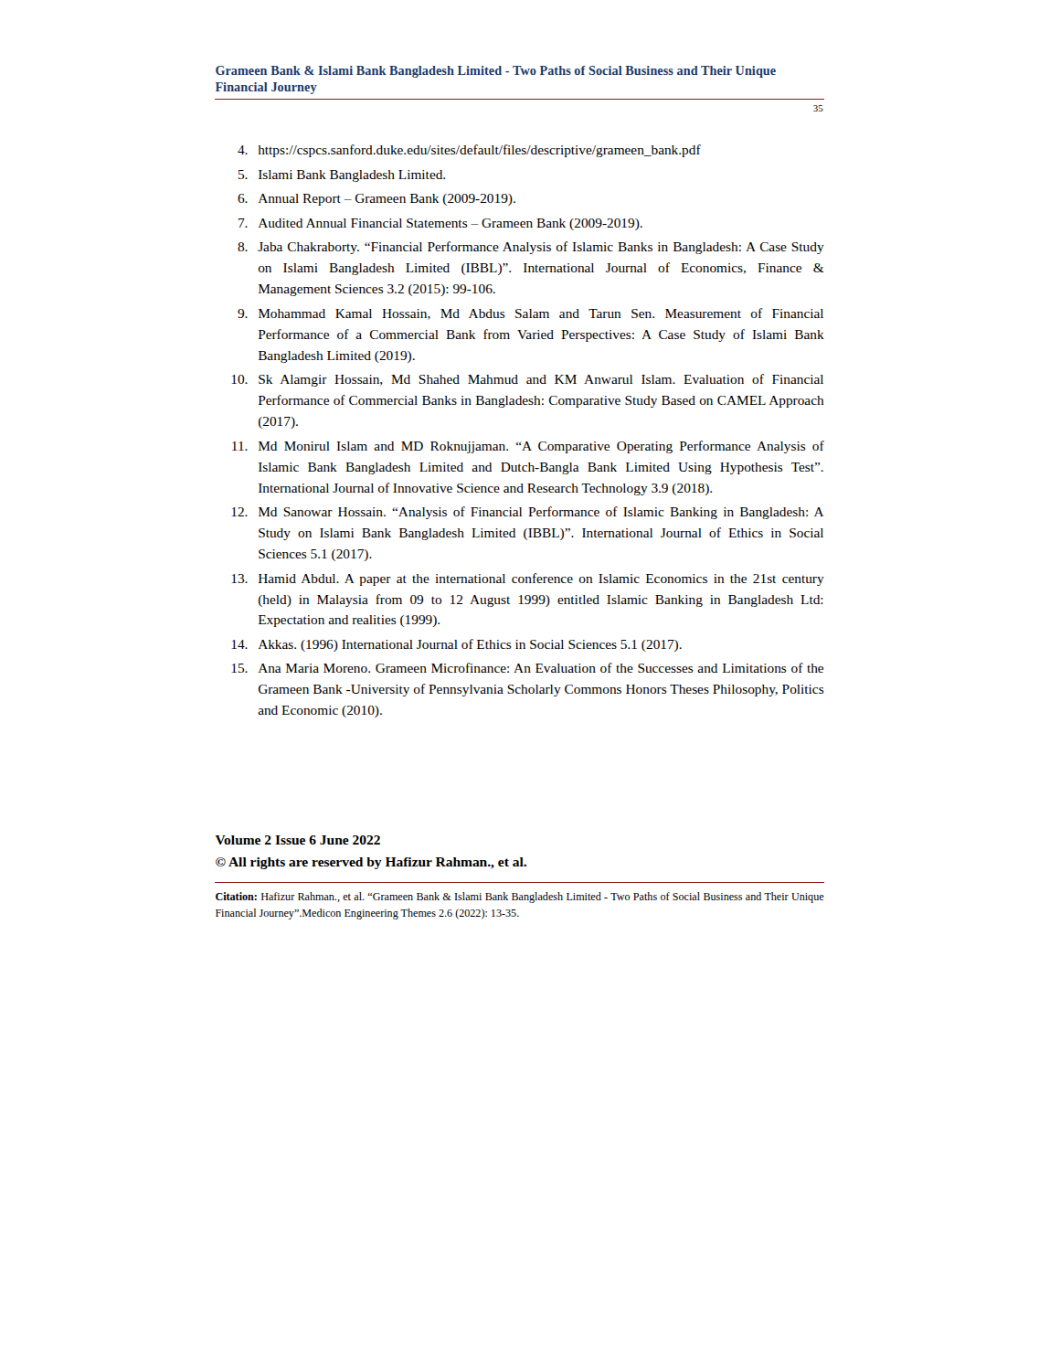Grameen Bank & Islami Bank Bangladesh Limited - Two Paths of Social Business and Their Unique Financial Journey
35
https://cspcs.sanford.duke.edu/sites/default/files/descriptive/grameen_bank.pdf
Islami Bank Bangladesh Limited.
Annual Report – Grameen Bank (2009-2019).
Audited Annual Financial Statements – Grameen Bank (2009-2019).
Jaba Chakraborty. “Financial Performance Analysis of Islamic Banks in Bangladesh: A Case Study on Islami Bangladesh Limited (IBBL)”. International Journal of Economics, Finance & Management Sciences 3.2 (2015): 99-106.
Mohammad Kamal Hossain, Md Abdus Salam and Tarun Sen. Measurement of Financial Performance of a Commercial Bank from Varied Perspectives: A Case Study of Islami Bank Bangladesh Limited (2019).
Sk Alamgir Hossain, Md Shahed Mahmud and KM Anwarul Islam. Evaluation of Financial Performance of Commercial Banks in Bangladesh: Comparative Study Based on CAMEL Approach (2017).
Md Monirul Islam and MD Roknujjaman. “A Comparative Operating Performance Analysis of Islamic Bank Bangladesh Limited and Dutch-Bangla Bank Limited Using Hypothesis Test”. International Journal of Innovative Science and Research Technology 3.9 (2018).
Md Sanowar Hossain. “Analysis of Financial Performance of Islamic Banking in Bangladesh: A Study on Islami Bank Bangladesh Limited (IBBL)”. International Journal of Ethics in Social Sciences 5.1 (2017).
Hamid Abdul. A paper at the international conference on Islamic Economics in the 21st century (held) in Malaysia from 09 to 12 August 1999) entitled Islamic Banking in Bangladesh Ltd: Expectation and realities (1999).
Akkas. (1996) International Journal of Ethics in Social Sciences 5.1 (2017).
Ana Maria Moreno. Grameen Microfinance: An Evaluation of the Successes and Limitations of the Grameen Bank -University of Pennsylvania Scholarly Commons Honors Theses Philosophy, Politics and Economic (2010).
Volume 2 Issue 6 June 2022
© All rights are reserved by Hafizur Rahman., et al.
Citation: Hafizur Rahman., et al. “Grameen Bank & Islami Bank Bangladesh Limited - Two Paths of Social Business and Their Unique Financial Journey”.Medicon Engineering Themes 2.6 (2022): 13-35.